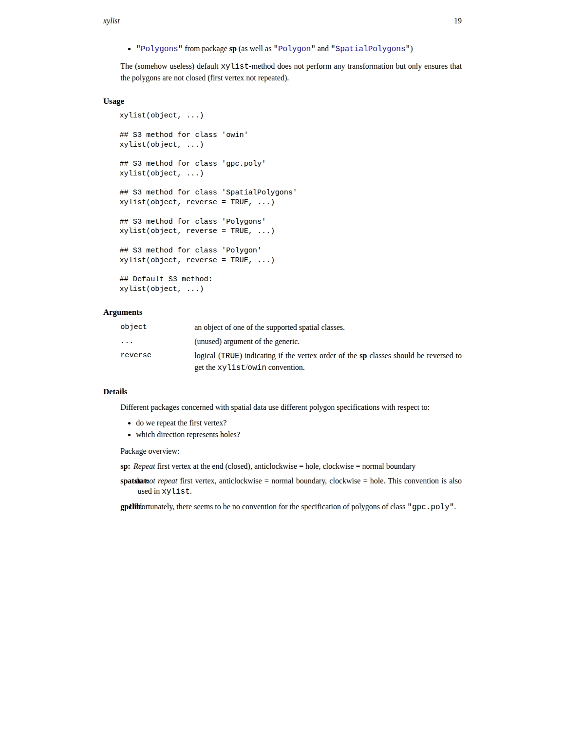xylist 19
"Polygons" from package sp (as well as "Polygon" and "SpatialPolygons")
The (somehow useless) default xylist-method does not perform any transformation but only ensures that the polygons are not closed (first vertex not repeated).
Usage
xylist(object, ...)

## S3 method for class 'owin'
xylist(object, ...)

## S3 method for class 'gpc.poly'
xylist(object, ...)

## S3 method for class 'SpatialPolygons'
xylist(object, reverse = TRUE, ...)

## S3 method for class 'Polygons'
xylist(object, reverse = TRUE, ...)

## S3 method for class 'Polygon'
xylist(object, reverse = TRUE, ...)

## Default S3 method:
xylist(object, ...)
Arguments
object
an object of one of the supported spatial classes.
...
(unused) argument of the generic.
reverse
logical (TRUE) indicating if the vertex order of the sp classes should be reversed to get the xylist/owin convention.
Details
Different packages concerned with spatial data use different polygon specifications with respect to:
do we repeat the first vertex?
which direction represents holes?
Package overview:
sp:
Repeat first vertex at the end (closed), anticlockwise = hole, clockwise = normal boundary
spatstat:
do not repeat first vertex, anticlockwise = normal boundary, clockwise = hole. This convention is also used in xylist.
gpclib:
Unfortunately, there seems to be no convention for the specification of polygons of class "gpc.poly".